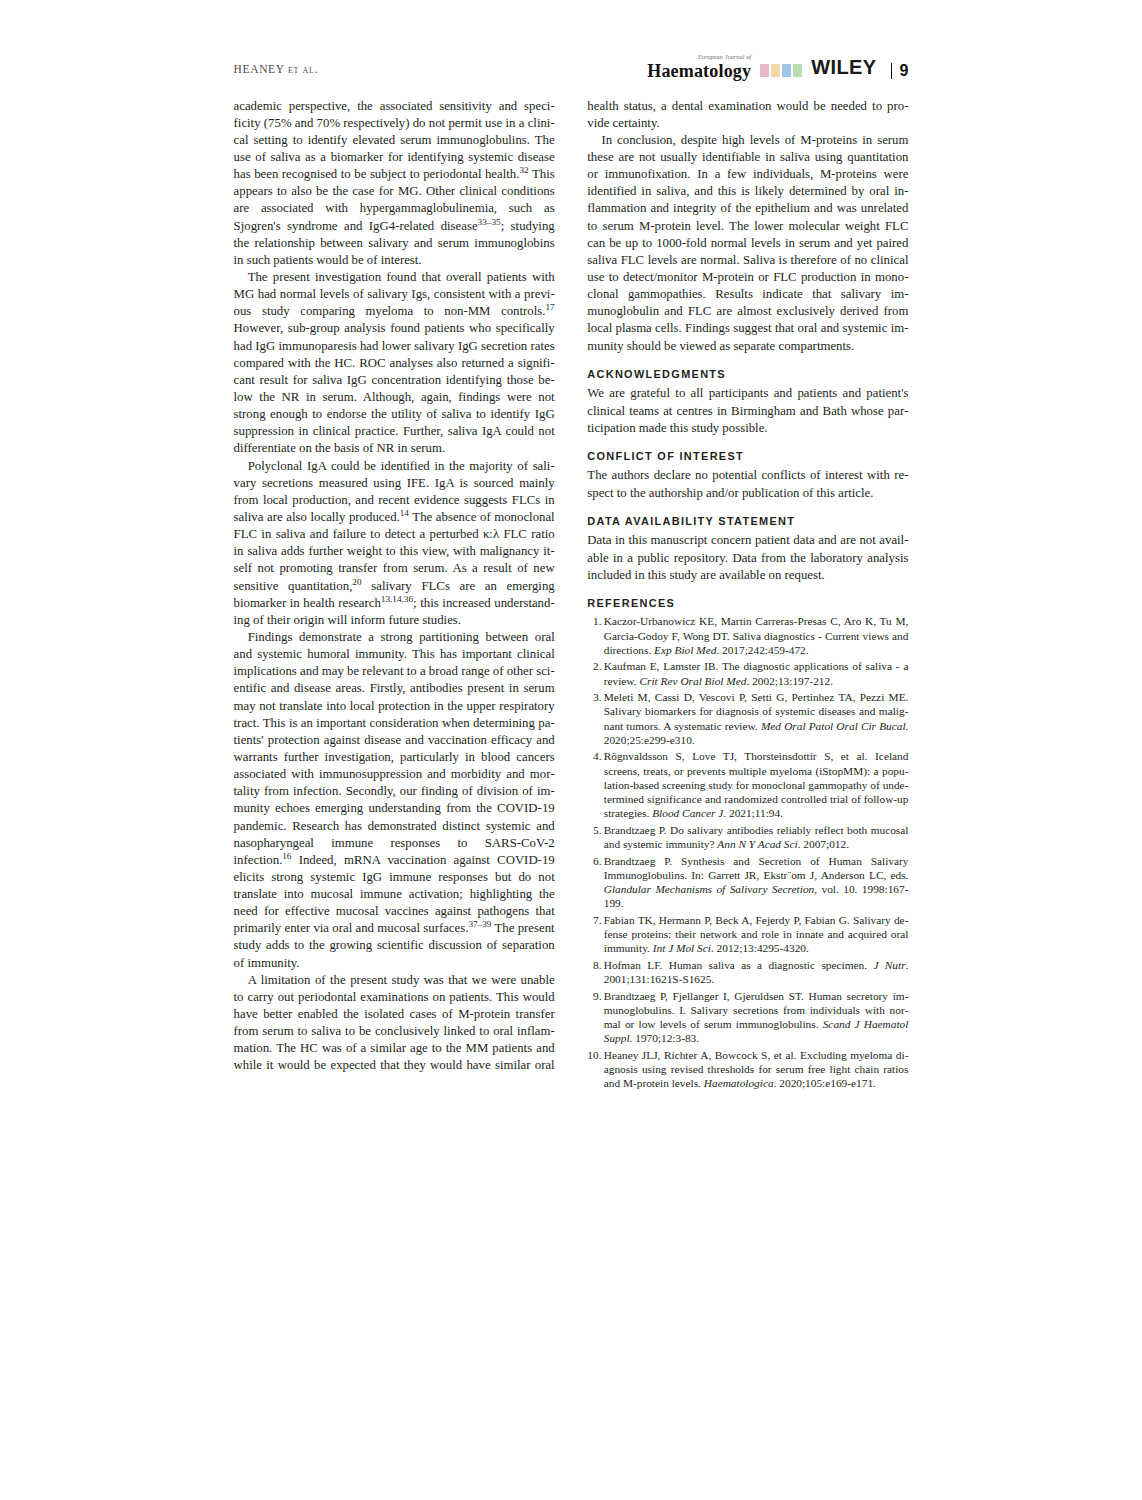HEANEY et al.
European Journal of Haematology
WILEY 9
academic perspective, the associated sensitivity and specificity (75% and 70% respectively) do not permit use in a clinical setting to identify elevated serum immunoglobulins. The use of saliva as a biomarker for identifying systemic disease has been recognised to be subject to periodontal health.32 This appears to also be the case for MG. Other clinical conditions are associated with hypergammaglobulinemia, such as Sjogren's syndrome and IgG4-related disease33–35; studying the relationship between salivary and serum immunoglobins in such patients would be of interest.
The present investigation found that overall patients with MG had normal levels of salivary Igs, consistent with a previous study comparing myeloma to non-MM controls.17 However, sub-group analysis found patients who specifically had IgG immunoparesis had lower salivary IgG secretion rates compared with the HC. ROC analyses also returned a significant result for saliva IgG concentration identifying those below the NR in serum. Although, again, findings were not strong enough to endorse the utility of saliva to identify IgG suppression in clinical practice. Further, saliva IgA could not differentiate on the basis of NR in serum.
Polyclonal IgA could be identified in the majority of salivary secretions measured using IFE. IgA is sourced mainly from local production, and recent evidence suggests FLCs in saliva are also locally produced.14 The absence of monoclonal FLC in saliva and failure to detect a perturbed κ:λ FLC ratio in saliva adds further weight to this view, with malignancy itself not promoting transfer from serum. As a result of new sensitive quantitation,20 salivary FLCs are an emerging biomarker in health research13,14,36; this increased understanding of their origin will inform future studies.
Findings demonstrate a strong partitioning between oral and systemic humoral immunity. This has important clinical implications and may be relevant to a broad range of other scientific and disease areas. Firstly, antibodies present in serum may not translate into local protection in the upper respiratory tract. This is an important consideration when determining patients' protection against disease and vaccination efficacy and warrants further investigation, particularly in blood cancers associated with immunosuppression and morbidity and mortality from infection. Secondly, our finding of division of immunity echoes emerging understanding from the COVID-19 pandemic. Research has demonstrated distinct systemic and nasopharyngeal immune responses to SARS-CoV-2 infection.16 Indeed, mRNA vaccination against COVID-19 elicits strong systemic IgG immune responses but do not translate into mucosal immune activation; highlighting the need for effective mucosal vaccines against pathogens that primarily enter via oral and mucosal surfaces.37–39 The present study adds to the growing scientific discussion of separation of immunity.
A limitation of the present study was that we were unable to carry out periodontal examinations on patients. This would have better enabled the isolated cases of M-protein transfer from serum to saliva to be conclusively linked to oral inflammation. The HC was of a similar age to the MM patients and while it would be expected that they would have similar oral health status, a dental examination would be needed to provide certainty.
In conclusion, despite high levels of M-proteins in serum these are not usually identifiable in saliva using quantitation or immunofixation. In a few individuals, M-proteins were identified in saliva, and this is likely determined by oral inflammation and integrity of the epithelium and was unrelated to serum M-protein level. The lower molecular weight FLC can be up to 1000-fold normal levels in serum and yet paired saliva FLC levels are normal. Saliva is therefore of no clinical use to detect/monitor M-protein or FLC production in monoclonal gammopathies. Results indicate that salivary immunoglobulin and FLC are almost exclusively derived from local plasma cells. Findings suggest that oral and systemic immunity should be viewed as separate compartments.
Acknowledgments
We are grateful to all participants and patients and patient's clinical teams at centres in Birmingham and Bath whose participation made this study possible.
Conflict of interest
The authors declare no potential conflicts of interest with respect to the authorship and/or publication of this article.
Data availability statement
Data in this manuscript concern patient data and are not available in a public repository. Data from the laboratory analysis included in this study are available on request.
References
Kaczor-Urbanowicz KE, Martin Carreras-Presas C, Aro K, Tu M, Garcia-Godoy F, Wong DT. Saliva diagnostics - Current views and directions. Exp Biol Med. 2017;242:459-472.
Kaufman E, Lamster IB. The diagnostic applications of saliva - a review. Crit Rev Oral Biol Med. 2002;13:197-212.
Meleti M, Cassi D, Vescovi P, Setti G, Pertinhez TA, Pezzi ME. Salivary biomarkers for diagnosis of systemic diseases and malignant tumors. A systematic review. Med Oral Patol Oral Cir Bucal. 2020;25:e299-e310.
Rögnvaldsson S, Love TJ, Thorsteinsdottir S, et al. Iceland screens, treats, or prevents multiple myeloma (iStopMM): a population-based screening study for monoclonal gammopathy of undetermined significance and randomized controlled trial of follow-up strategies. Blood Cancer J. 2021;11:94.
Brandtzaeg P. Do salivary antibodies reliably reflect both mucosal and systemic immunity? Ann N Y Acad Sci. 2007;012.
Brandtzaeg P. Synthesis and Secretion of Human Salivary Immunoglobulins. In: Garrett JR, Ekstr¨om J, Anderson LC, eds. Glandular Mechanisms of Salivary Secretion, vol. 10. 1998:167-199.
Fabian TK, Hermann P, Beck A, Fejerdy P, Fabian G. Salivary defense proteins: their network and role in innate and acquired oral immunity. Int J Mol Sci. 2012;13:4295-4320.
Hofman LF. Human saliva as a diagnostic specimen. J Nutr. 2001;131:1621S-S1625.
Brandtzaeg P, Fjellanger I, Gjeruldsen ST. Human secretory immunoglobulins. I. Salivary secretions from individuals with normal or low levels of serum immunoglobulins. Scand J Haematol Suppl. 1970;12:3-83.
Heaney JLJ, Richter A, Bowcock S, et al. Excluding myeloma diagnosis using revised thresholds for serum free light chain ratios and M-protein levels. Haematologica. 2020;105:e169-e171.